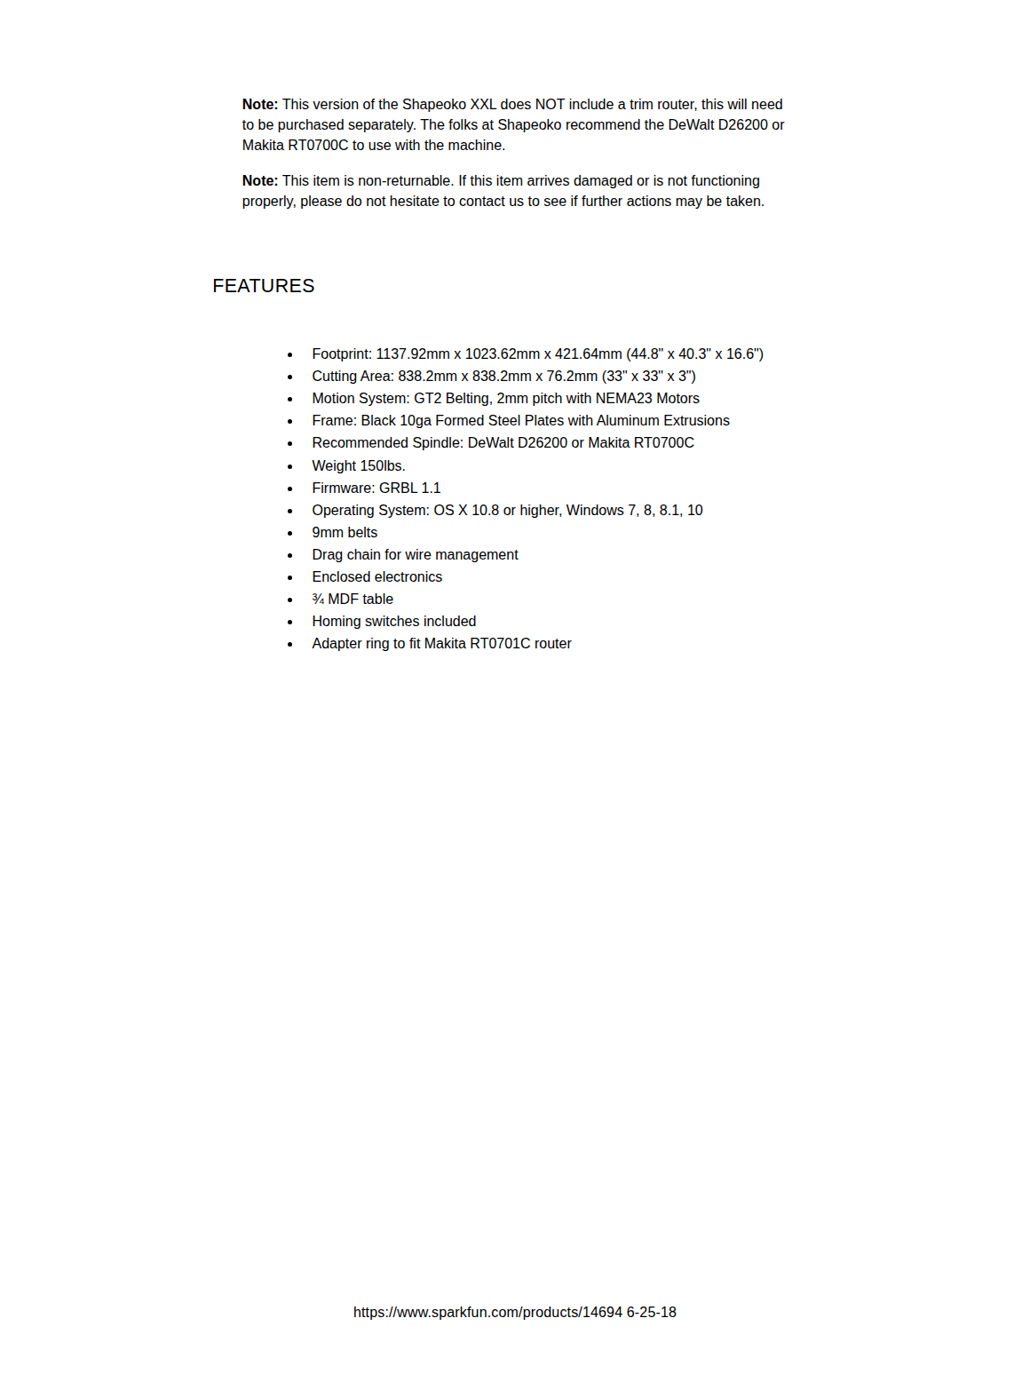Note: This version of the Shapeoko XXL does NOT include a trim router, this will need to be purchased separately. The folks at Shapeoko recommend the DeWalt D26200 or Makita RT0700C to use with the machine.
Note: This item is non-returnable. If this item arrives damaged or is not functioning properly, please do not hesitate to contact us to see if further actions may be taken.
FEATURES
Footprint: 1137.92mm x 1023.62mm x 421.64mm (44.8" x 40.3" x 16.6")
Cutting Area: 838.2mm x 838.2mm x 76.2mm (33" x 33" x 3")
Motion System: GT2 Belting, 2mm pitch with NEMA23 Motors
Frame: Black 10ga Formed Steel Plates with Aluminum Extrusions
Recommended Spindle: DeWalt D26200 or Makita RT0700C
Weight 150lbs.
Firmware: GRBL 1.1
Operating System: OS X 10.8 or higher, Windows 7, 8, 8.1, 10
9mm belts
Drag chain for wire management
Enclosed electronics
¾ MDF table
Homing switches included
Adapter ring to fit Makita RT0701C router
https://www.sparkfun.com/products/14694 6-25-18